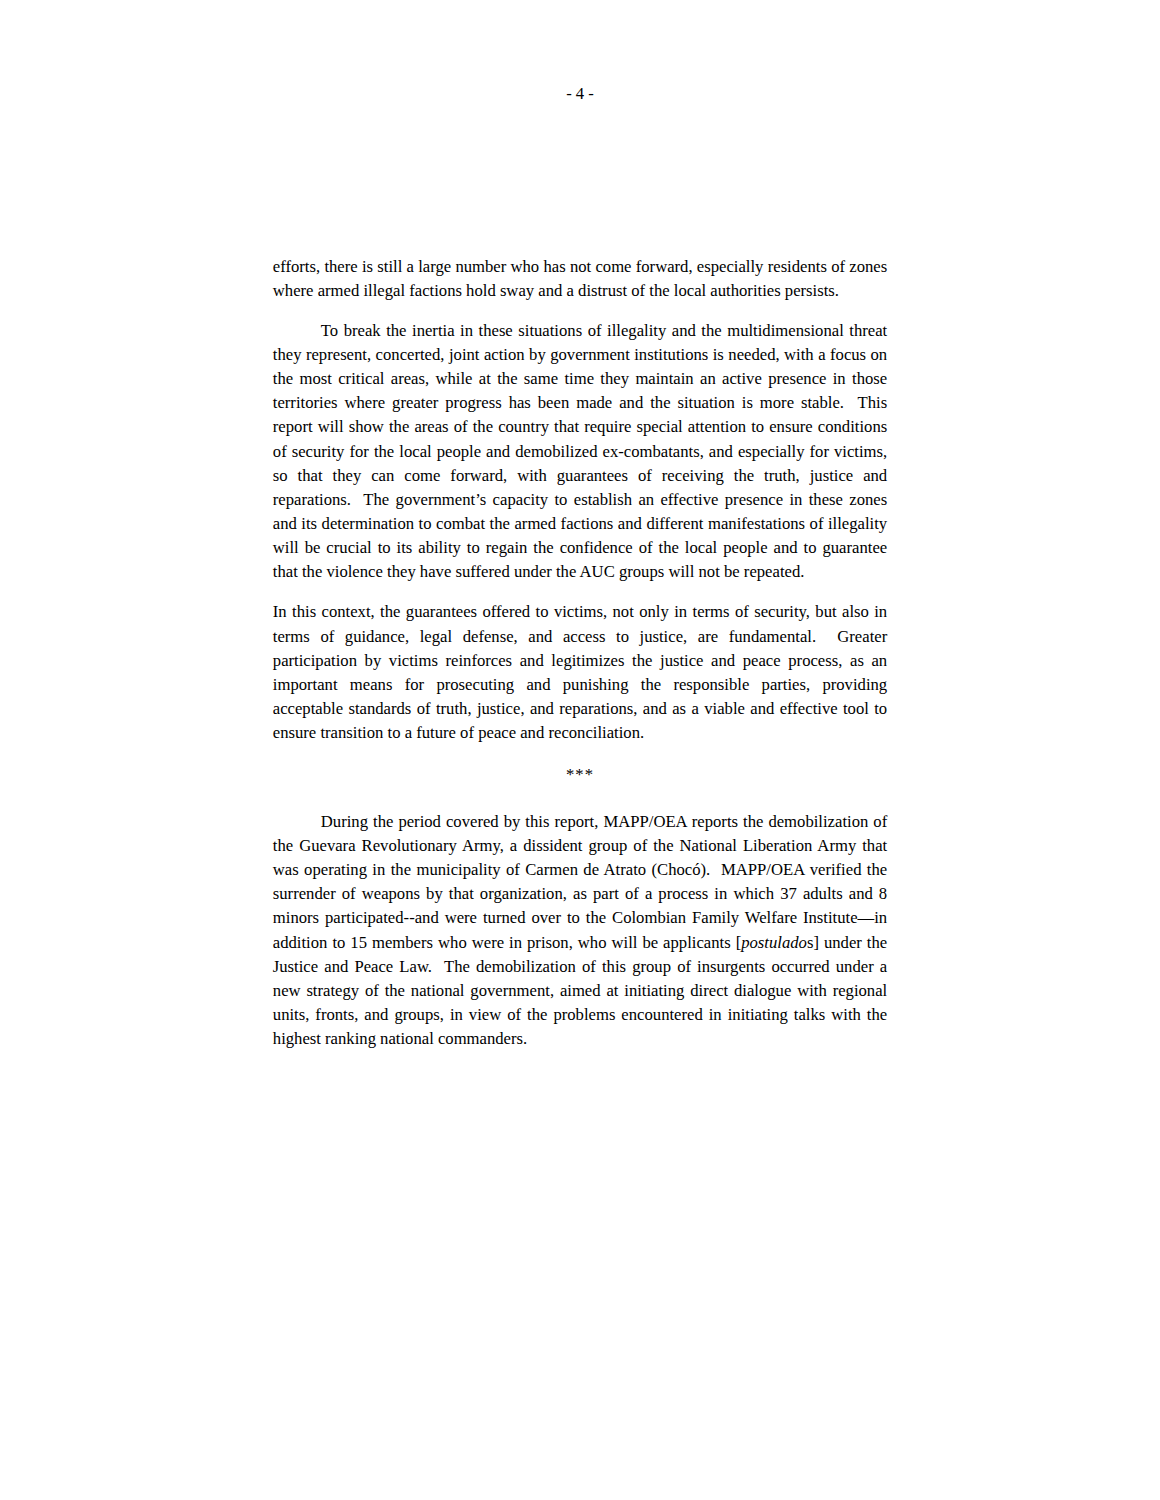- 4 -
efforts, there is still a large number who has not come forward, especially residents of zones where armed illegal factions hold sway and a distrust of the local authorities persists.
To break the inertia in these situations of illegality and the multidimensional threat they represent, concerted, joint action by government institutions is needed, with a focus on the most critical areas, while at the same time they maintain an active presence in those territories where greater progress has been made and the situation is more stable. This report will show the areas of the country that require special attention to ensure conditions of security for the local people and demobilized ex-combatants, and especially for victims, so that they can come forward, with guarantees of receiving the truth, justice and reparations. The government’s capacity to establish an effective presence in these zones and its determination to combat the armed factions and different manifestations of illegality will be crucial to its ability to regain the confidence of the local people and to guarantee that the violence they have suffered under the AUC groups will not be repeated.
In this context, the guarantees offered to victims, not only in terms of security, but also in terms of guidance, legal defense, and access to justice, are fundamental. Greater participation by victims reinforces and legitimizes the justice and peace process, as an important means for prosecuting and punishing the responsible parties, providing acceptable standards of truth, justice, and reparations, and as a viable and effective tool to ensure transition to a future of peace and reconciliation.
***
During the period covered by this report, MAPP/OEA reports the demobilization of the Guevara Revolutionary Army, a dissident group of the National Liberation Army that was operating in the municipality of Carmen de Atrato (Chocó). MAPP/OEA verified the surrender of weapons by that organization, as part of a process in which 37 adults and 8 minors participated--and were turned over to the Colombian Family Welfare Institute—in addition to 15 members who were in prison, who will be applicants [postulados] under the Justice and Peace Law. The demobilization of this group of insurgents occurred under a new strategy of the national government, aimed at initiating direct dialogue with regional units, fronts, and groups, in view of the problems encountered in initiating talks with the highest ranking national commanders.